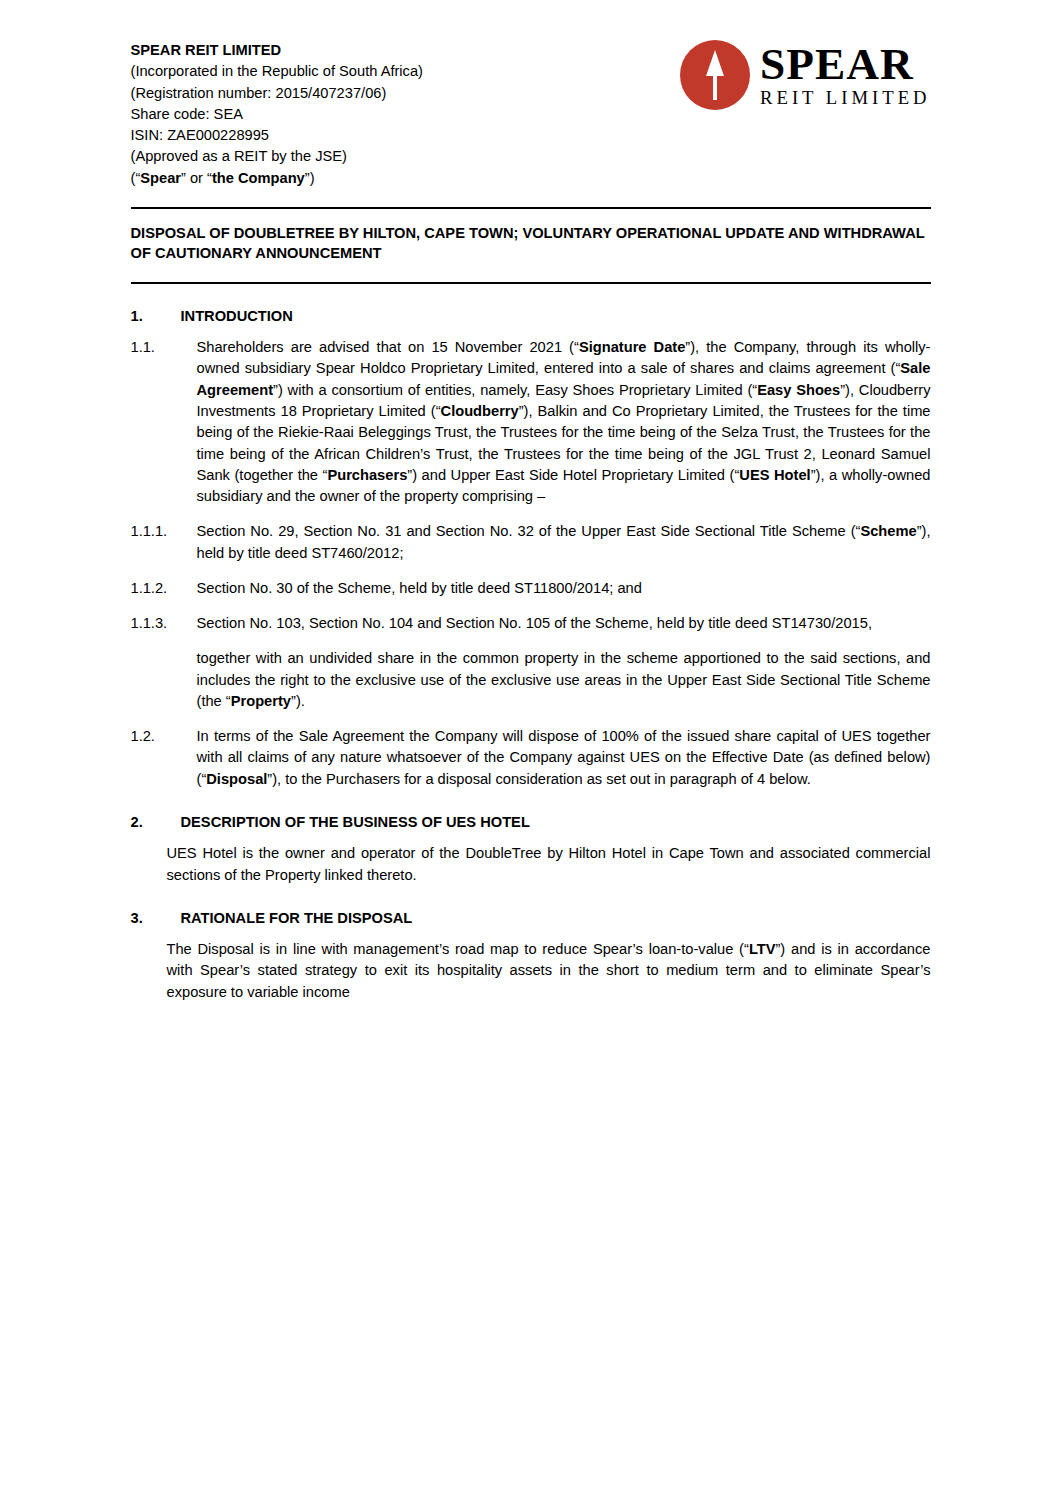SPEAR REIT LIMITED
(Incorporated in the Republic of South Africa)
(Registration number: 2015/407237/06)
Share code: SEA
ISIN: ZAE000228995
(Approved as a REIT by the JSE)
(“Spear” or “the Company”)
SPEAR REIT LIMITED
DISPOSAL OF DOUBLETREE BY HILTON, CAPE TOWN; VOLUNTARY OPERATIONAL UPDATE AND WITHDRAWAL OF CAUTIONARY ANNOUNCEMENT
1.
INTRODUCTION
1.1.
Shareholders are advised that on 15 November 2021 (“Signature Date”), the Company, through its wholly-owned subsidiary Spear Holdco Proprietary Limited, entered into a sale of shares and claims agreement (“Sale Agreement”) with a consortium of entities, namely, Easy Shoes Proprietary Limited (“Easy Shoes”), Cloudberry Investments 18 Proprietary Limited (“Cloudberry”), Balkin and Co Proprietary Limited, the Trustees for the time being of the Riekie-Raai Beleggings Trust, the Trustees for the time being of the Selza Trust, the Trustees for the time being of the African Children’s Trust, the Trustees for the time being of the JGL Trust 2, Leonard Samuel Sank (together the “Purchasers”) and Upper East Side Hotel Proprietary Limited (“UES Hotel”), a wholly-owned subsidiary and the owner of the property comprising –
1.1.1.
Section No. 29, Section No. 31 and Section No. 32 of the Upper East Side Sectional Title Scheme (“Scheme”), held by title deed ST7460/2012;
1.1.2.
Section No. 30 of the Scheme, held by title deed ST11800/2014; and
1.1.3.
Section No. 103, Section No. 104 and Section No. 105 of the Scheme, held by title deed ST14730/2015,
together with an undivided share in the common property in the scheme apportioned to the said sections, and includes the right to the exclusive use of the exclusive use areas in the Upper East Side Sectional Title Scheme (the “Property”).
1.2.
In terms of the Sale Agreement the Company will dispose of 100% of the issued share capital of UES together with all claims of any nature whatsoever of the Company against UES on the Effective Date (as defined below) (“Disposal”), to the Purchasers for a disposal consideration as set out in paragraph of 4 below.
2.
DESCRIPTION OF THE BUSINESS OF UES HOTEL
UES Hotel is the owner and operator of the DoubleTree by Hilton Hotel in Cape Town and associated commercial sections of the Property linked thereto.
3.
RATIONALE FOR THE DISPOSAL
The Disposal is in line with management’s road map to reduce Spear’s loan-to-value (“LTV”) and is in accordance with Spear’s stated strategy to exit its hospitality assets in the short to medium term and to eliminate Spear’s exposure to variable income